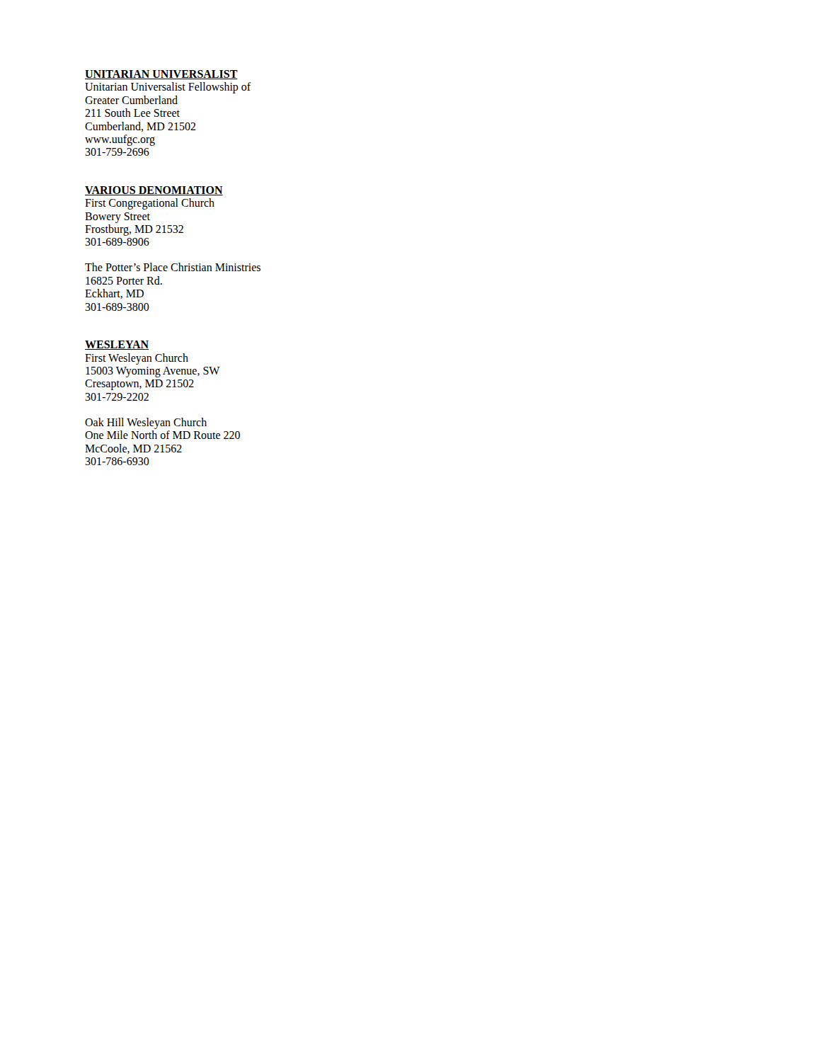UNITARIAN UNIVERSALIST
Unitarian Universalist Fellowship of
Greater Cumberland
211 South Lee Street
Cumberland, MD 21502
www.uufgc.org
301-759-2696
VARIOUS DENOMIATION
First Congregational Church
Bowery Street
Frostburg, MD 21532
301-689-8906
The Potter’s Place Christian Ministries
16825 Porter Rd.
Eckhart, MD
301-689-3800
WESLEYAN
First Wesleyan Church
15003 Wyoming Avenue, SW
Cresaptown, MD 21502
301-729-2202
Oak Hill Wesleyan Church
One Mile North of MD Route 220
McCoole, MD 21562
301-786-6930